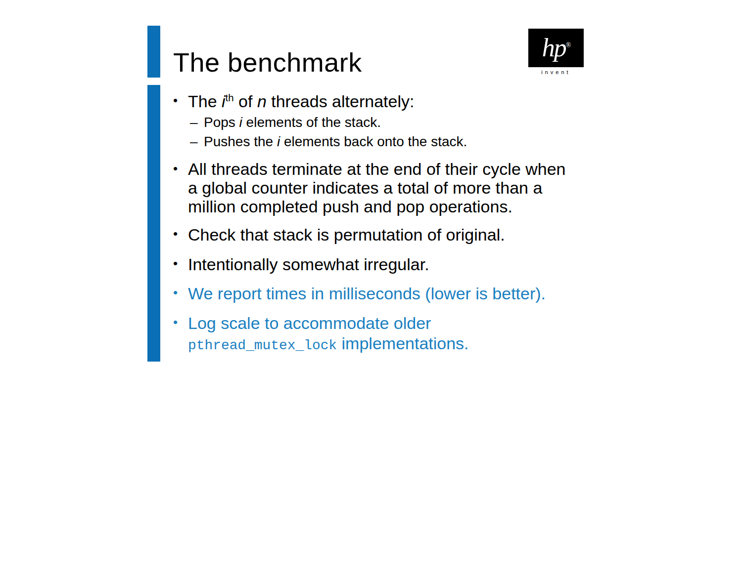hp®
invent
The benchmark
The ith of n threads alternately:
Pops i elements of the stack.
Pushes the i elements back onto the stack.
All threads terminate at the end of their cycle when a global counter indicates a total of more than a million completed push and pop operations.
Check that stack is permutation of original.
Intentionally somewhat irregular.
We report times in milliseconds (lower is better).
Log scale to accommodate older pthread_mutex_lock implementations.